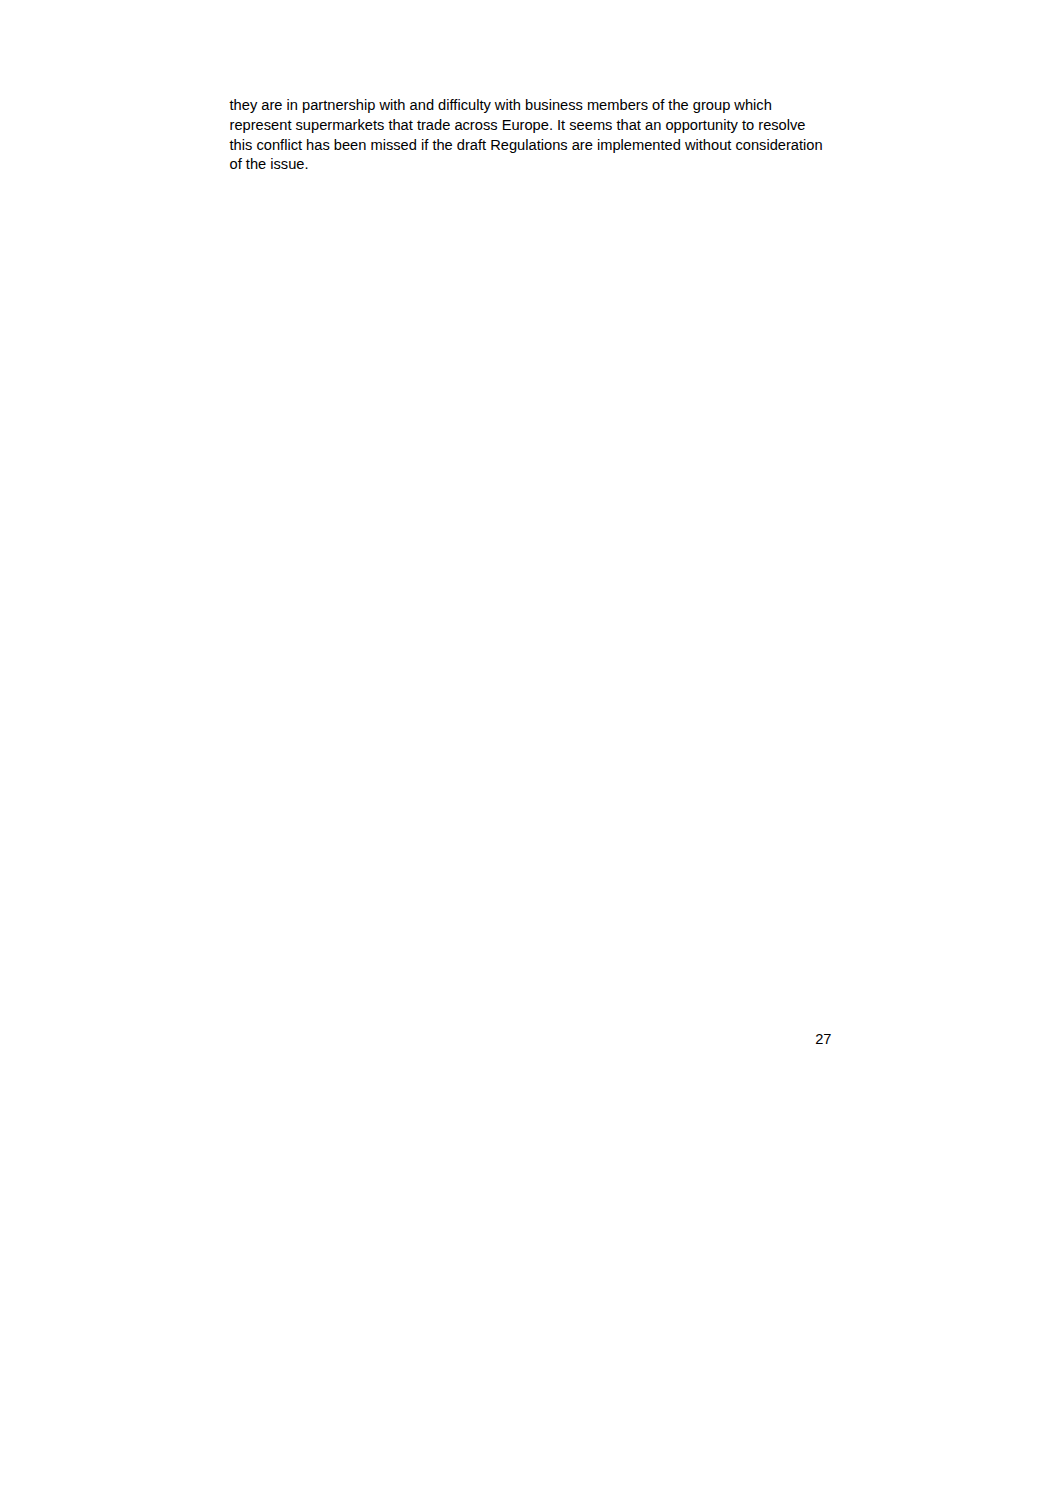they are in partnership with and difficulty with business members of the group which represent supermarkets that trade across Europe. It seems that an opportunity to resolve this conflict has been missed if the draft Regulations are implemented without consideration of the issue.
27